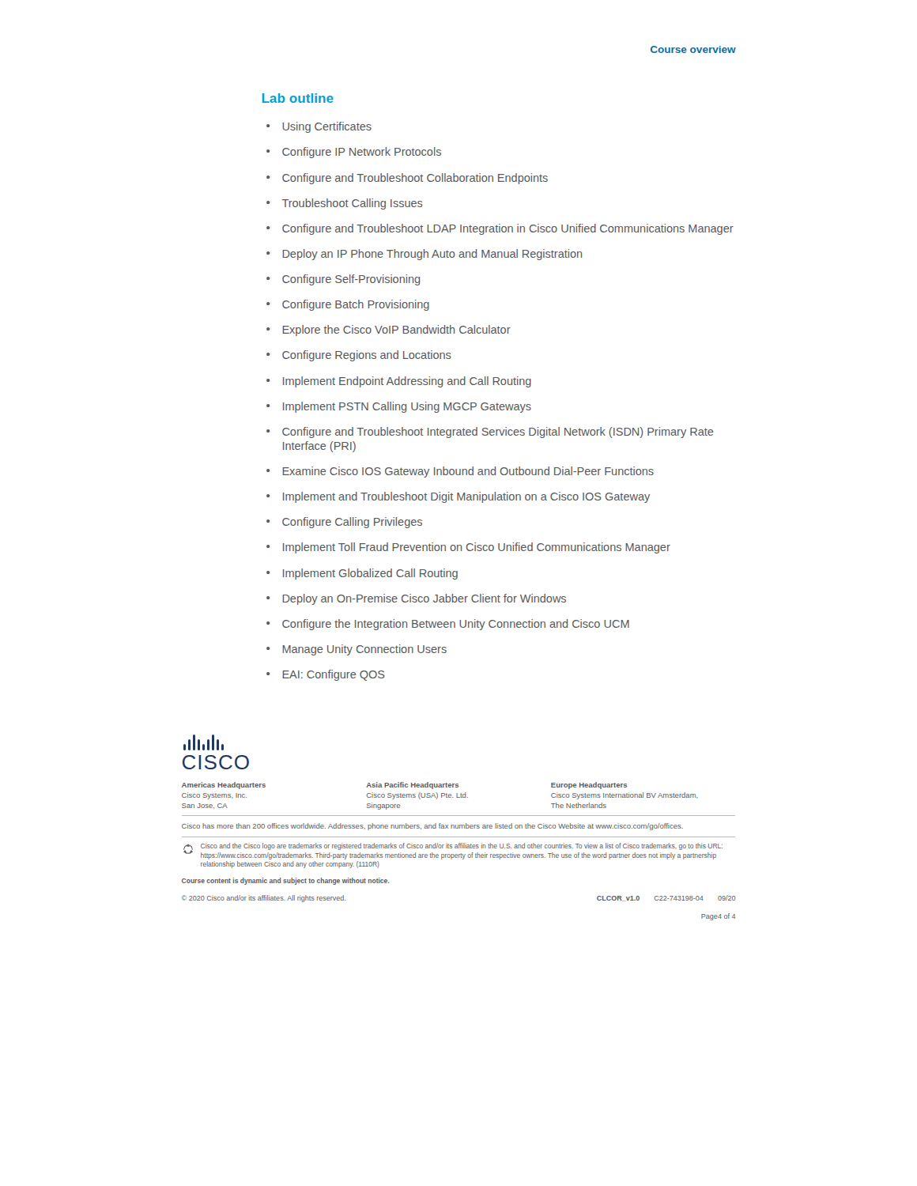Course overview
Lab outline
Using Certificates
Configure IP Network Protocols
Configure and Troubleshoot Collaboration Endpoints
Troubleshoot Calling Issues
Configure and Troubleshoot LDAP Integration in Cisco Unified Communications Manager
Deploy an IP Phone Through Auto and Manual Registration
Configure Self-Provisioning
Configure Batch Provisioning
Explore the Cisco VoIP Bandwidth Calculator
Configure Regions and Locations
Implement Endpoint Addressing and Call Routing
Implement PSTN Calling Using MGCP Gateways
Configure and Troubleshoot Integrated Services Digital Network (ISDN) Primary Rate Interface (PRI)
Examine Cisco IOS Gateway Inbound and Outbound Dial-Peer Functions
Implement and Troubleshoot Digit Manipulation on a Cisco IOS Gateway
Configure Calling Privileges
Implement Toll Fraud Prevention on Cisco Unified Communications Manager
Implement Globalized Call Routing
Deploy an On-Premise Cisco Jabber Client for Windows
Configure the Integration Between Unity Connection and Cisco UCM
Manage Unity Connection Users
EAI: Configure QOS
CISCO
Americas Headquarters
Cisco Systems, Inc.
San Jose, CA
Asia Pacific Headquarters
Cisco Systems (USA) Pte. Ltd.
Singapore
Europe Headquarters
Cisco Systems International BV Amsterdam,
The Netherlands
Cisco has more than 200 offices worldwide. Addresses, phone numbers, and fax numbers are listed on the Cisco Website at www.cisco.com/go/offices.
Cisco and the Cisco logo are trademarks or registered trademarks of Cisco and/or its affiliates in the U.S. and other countries. To view a list of Cisco trademarks, go to this URL: https://www.cisco.com/go/trademarks. Third-party trademarks mentioned are the property of their respective owners. The use of the word partner does not imply a partnership relationship between Cisco and any other company. (1110R)
Course content is dynamic and subject to change without notice.
© 2020 Cisco and/or its affiliates. All rights reserved.
CLCOR_v1.0 C22-743198-04 09/20
Page4 of 4